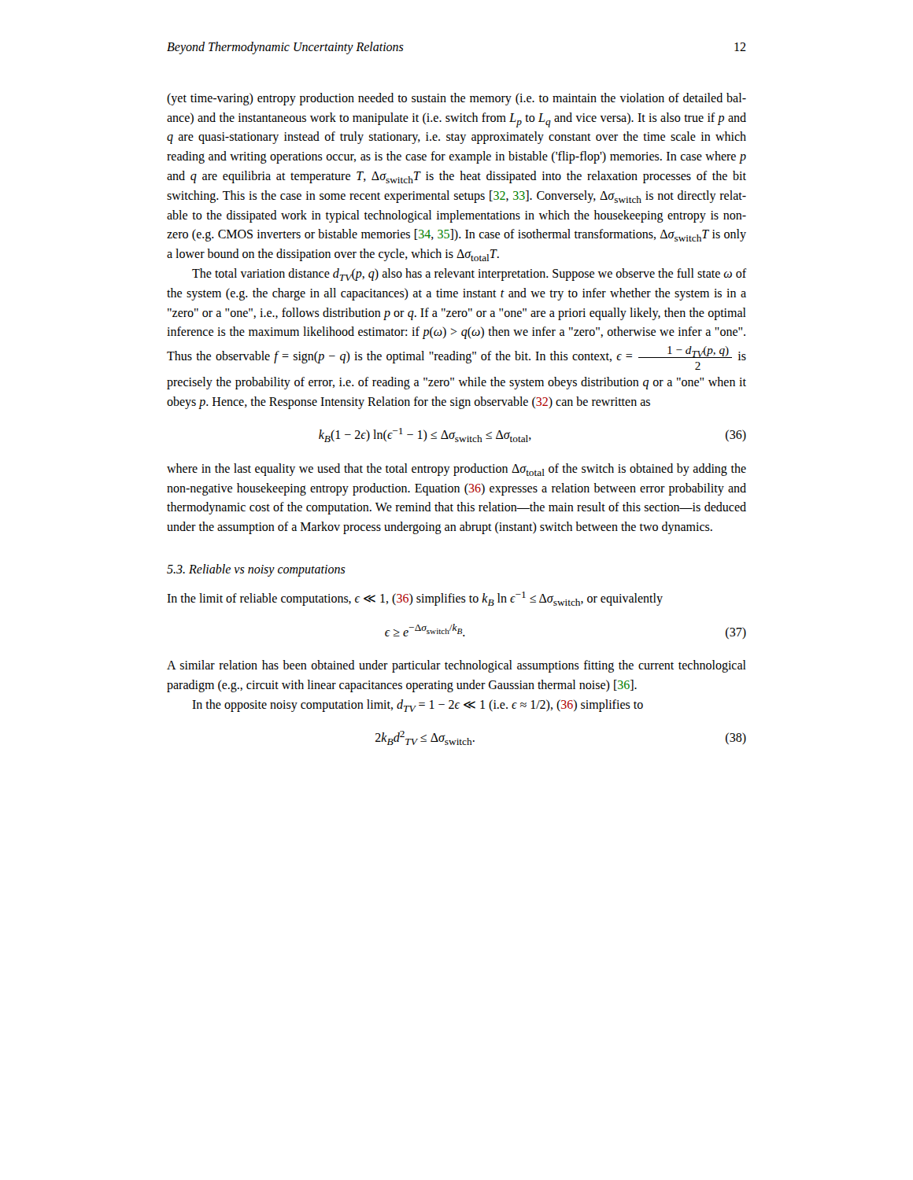Beyond Thermodynamic Uncertainty Relations 12
(yet time-varing) entropy production needed to sustain the memory (i.e. to maintain the violation of detailed balance) and the instantaneous work to manipulate it (i.e. switch from Lp to Lq and vice versa). It is also true if p and q are quasi-stationary instead of truly stationary, i.e. stay approximately constant over the time scale in which reading and writing operations occur, as is the case for example in bistable ('flip-flop') memories. In case where p and q are equilibria at temperature T, ΔσswitchT is the heat dissipated into the relaxation processes of the bit switching. This is the case in some recent experimental setups [32, 33]. Conversely, Δσswitch is not directly relatable to the dissipated work in typical technological implementations in which the housekeeping entropy is non-zero (e.g. CMOS inverters or bistable memories [34, 35]). In case of isothermal transformations, ΔσswitchT is only a lower bound on the dissipation over the cycle, which is ΔσtotalT.
The total variation distance dTV(p, q) also has a relevant interpretation. Suppose we observe the full state ω of the system (e.g. the charge in all capacitances) at a time instant t and we try to infer whether the system is in a "zero" or a "one", i.e., follows distribution p or q. If a "zero" or a "one" are a priori equally likely, then the optimal inference is the maximum likelihood estimator: if p(ω) > q(ω) then we infer a "zero", otherwise we infer a "one". Thus the observable f = sign(p − q) is the optimal "reading" of the bit. In this context, ϵ = 1 − dTV(p, q) 2 is precisely the probability of error, i.e. of reading a "zero" while the system obeys distribution q or a "one" when it obeys p. Hence, the Response Intensity Relation for the sign observable (32) can be rewritten as
kB(1 − 2ϵ) ln(ϵ−1 − 1) ≤ Δσswitch ≤ Δσtotal, (36)
where in the last equality we used that the total entropy production Δσtotal of the switch is obtained by adding the non-negative housekeeping entropy production. Equation (36) expresses a relation between error probability and thermodynamic cost of the computation. We remind that this relation—the main result of this section—is deduced under the assumption of a Markov process undergoing an abrupt (instant) switch between the two dynamics.
5.3. Reliable vs noisy computations
In the limit of reliable computations, ϵ ≪ 1, (36) simplifies to kB ln ϵ−1 ≤ Δσswitch, or equivalently
ϵ ≥ e−Δσswitch/kB. (37)
A similar relation has been obtained under particular technological assumptions fitting the current technological paradigm (e.g., circuit with linear capacitances operating under Gaussian thermal noise) [36].
In the opposite noisy computation limit, dTV = 1 − 2ϵ ≪ 1 (i.e. ϵ ≈ 1/2), (36) simplifies to
2kBd2TV ≤ Δσswitch. (38)